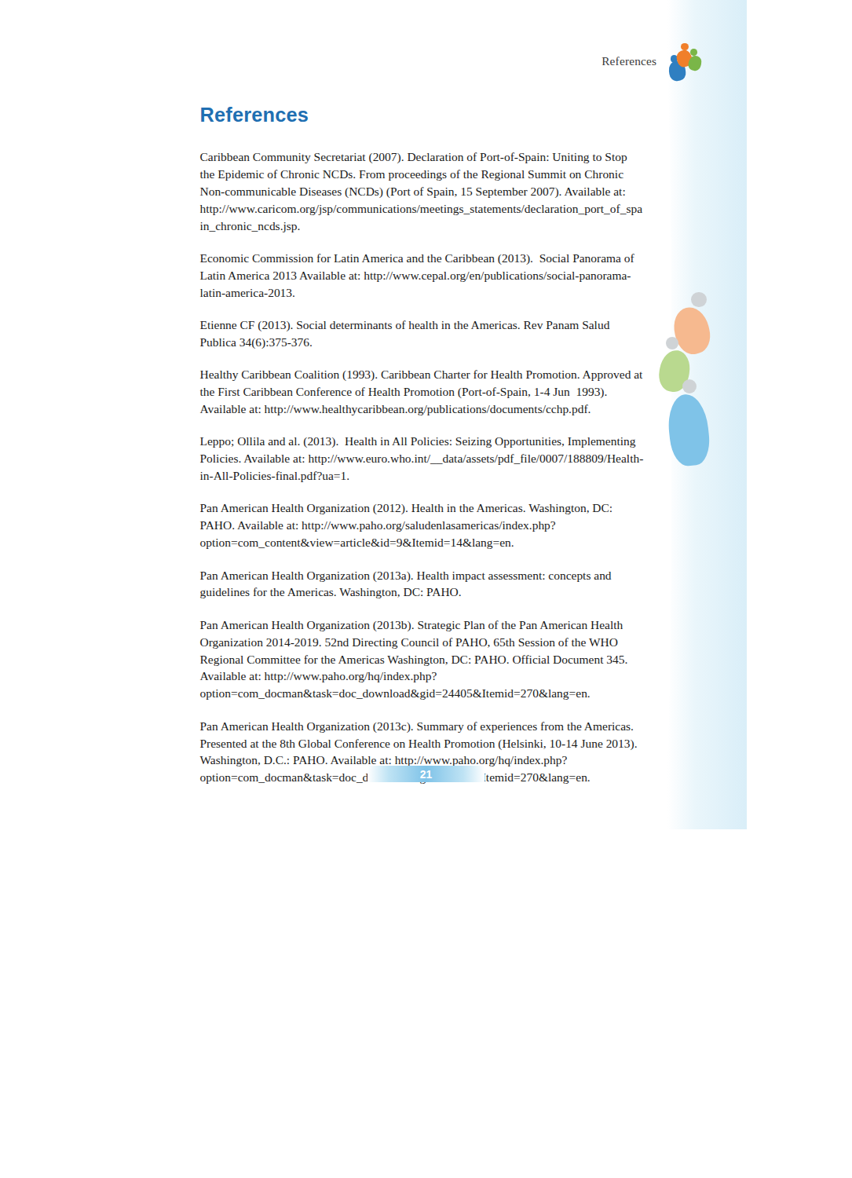References
References
Caribbean Community Secretariat (2007). Declaration of Port-of-Spain: Uniting to Stop the Epidemic of Chronic NCDs. From proceedings of the Regional Summit on Chronic Non-communicable Diseases (NCDs) (Port of Spain, 15 September 2007). Available at: http://www.caricom.org/jsp/communications/meetings_statements/declaration_port_of_spain_chronic_ncds.jsp.
Economic Commission for Latin America and the Caribbean (2013). Social Panorama of Latin America 2013 Available at: http://www.cepal.org/en/publications/social-panorama-latin-america-2013.
Etienne CF (2013). Social determinants of health in the Americas. Rev Panam Salud Publica 34(6):375-376.
Healthy Caribbean Coalition (1993). Caribbean Charter for Health Promotion. Approved at the First Caribbean Conference of Health Promotion (Port-of-Spain, 1-4 Jun 1993). Available at: http://www.healthycaribbean.org/publications/documents/cchp.pdf.
Leppo; Ollila and al. (2013). Health in All Policies: Seizing Opportunities, Implementing Policies. Available at: http://www.euro.who.int/__data/assets/pdf_file/0007/188809/Health-in-All-Policies-final.pdf?ua=1.
Pan American Health Organization (2012). Health in the Americas. Washington, DC: PAHO. Available at: http://www.paho.org/saludenlasamericas/index.php?option=com_content&view=article&id=9&Itemid=14&lang=en.
Pan American Health Organization (2013a). Health impact assessment: concepts and guidelines for the Americas. Washington, DC: PAHO.
Pan American Health Organization (2013b). Strategic Plan of the Pan American Health Organization 2014-2019. 52nd Directing Council of PAHO, 65th Session of the WHO Regional Committee for the Americas Washington, DC: PAHO. Official Document 345. Available at: http://www.paho.org/hq/index.php?option=com_docman&task=doc_download&gid=24405&Itemid=270&lang=en.
Pan American Health Organization (2013c). Summary of experiences from the Americas. Presented at the 8th Global Conference on Health Promotion (Helsinki, 10-14 June 2013). Washington, D.C.: PAHO. Available at: http://www.paho.org/hq/index.php?option=com_docman&task=doc_download&gid=24430&Itemid=270&lang=en.
21